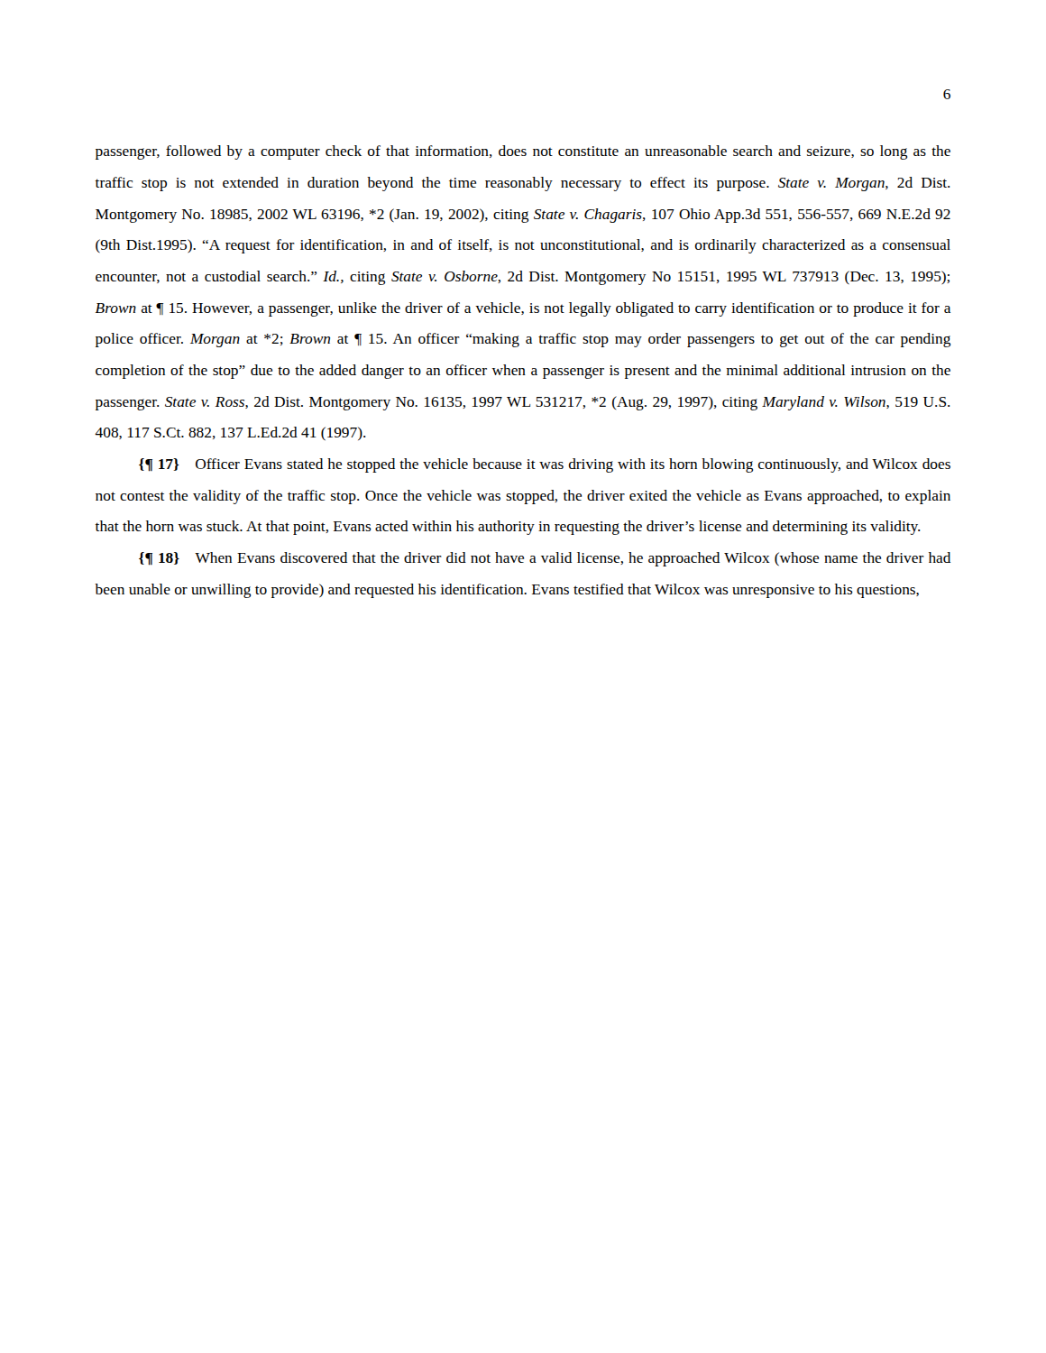6
passenger, followed by a computer check of that information, does not constitute an unreasonable search and seizure, so long as the traffic stop is not extended in duration beyond the time reasonably necessary to effect its purpose. State v. Morgan, 2d Dist. Montgomery No. 18985, 2002 WL 63196, *2 (Jan. 19, 2002), citing State v. Chagaris, 107 Ohio App.3d 551, 556-557, 669 N.E.2d 92 (9th Dist.1995). “A request for identification, in and of itself, is not unconstitutional, and is ordinarily characterized as a consensual encounter, not a custodial search.” Id., citing State v. Osborne, 2d Dist. Montgomery No 15151, 1995 WL 737913 (Dec. 13, 1995); Brown at ¶ 15. However, a passenger, unlike the driver of a vehicle, is not legally obligated to carry identification or to produce it for a police officer. Morgan at *2; Brown at ¶ 15. An officer “making a traffic stop may order passengers to get out of the car pending completion of the stop” due to the added danger to an officer when a passenger is present and the minimal additional intrusion on the passenger. State v. Ross, 2d Dist. Montgomery No. 16135, 1997 WL 531217, *2 (Aug. 29, 1997), citing Maryland v. Wilson, 519 U.S. 408, 117 S.Ct. 882, 137 L.Ed.2d 41 (1997).
{¶ 17} Officer Evans stated he stopped the vehicle because it was driving with its horn blowing continuously, and Wilcox does not contest the validity of the traffic stop. Once the vehicle was stopped, the driver exited the vehicle as Evans approached, to explain that the horn was stuck. At that point, Evans acted within his authority in requesting the driver’s license and determining its validity.
{¶ 18} When Evans discovered that the driver did not have a valid license, he approached Wilcox (whose name the driver had been unable or unwilling to provide) and requested his identification. Evans testified that Wilcox was unresponsive to his questions,